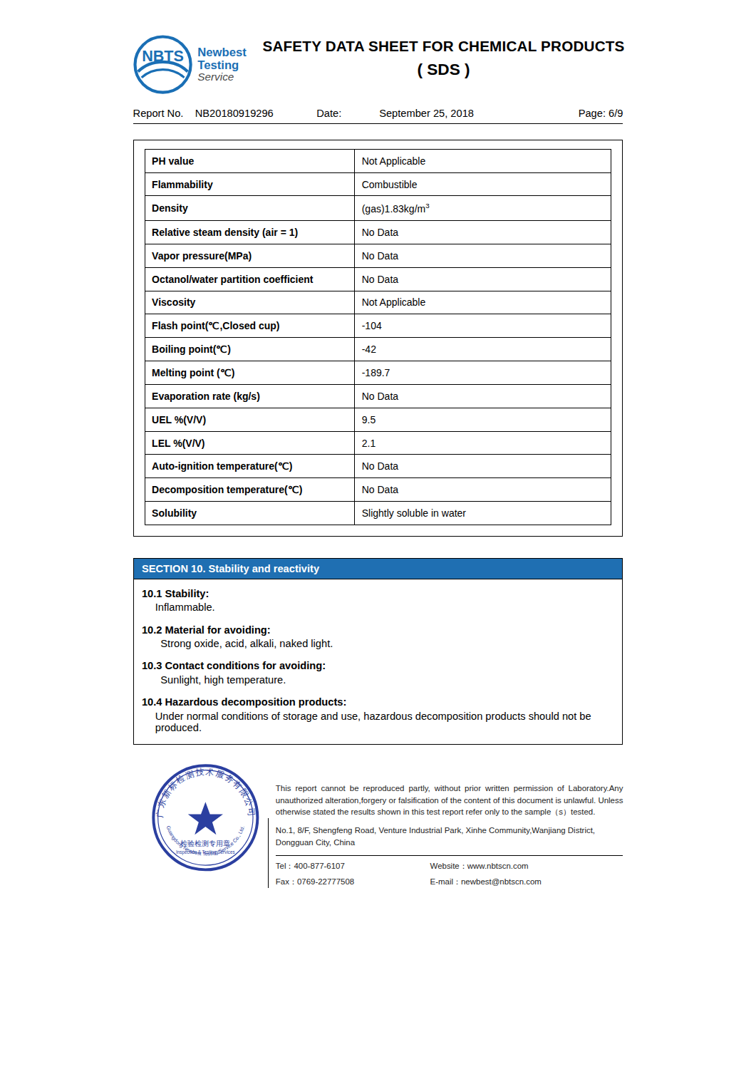NBTS
Newbest
Testing
Service
SAFETY DATA SHEET FOR CHEMICAL PRODUCTS
( SDS )
Report No. NB20180919296 Date: September 25, 2018 Page: 6/9
| PH value | Not Applicable |
| Flammability | Combustible |
| Density | (gas)1.83kg/m 3 |
| Relative steam density (air = 1) | No Data |
| Vapor pressure(MPa) | No Data |
| Octanol/water partition coefficient | No Data |
| Viscosity | Not Applicable |
| Flash point(℃,Closed cup) | -104 |
| Boiling point(℃) | -42 |
| Melting point (℃) | -189.7 |
| Evaporation rate (kg/s) | No Data |
| UEL %(V/V) | 9.5 |
| LEL %(V/V) | 2.1 |
| Auto-ignition temperature(℃) | No Data |
| Decomposition temperature(℃) | No Data |
| Solubility | Slightly soluble in water |
SECTION 10. Stability and reactivity
10.1 Stability:
Inflammable.
10.2 Material for avoiding:
Strong oxide, acid, alkali, naked light.
10.3 Contact conditions for avoiding:
Sunlight, high temperature.
10.4 Hazardous decomposition products:
Under normal conditions of storage and use, hazardous decomposition products should not be produced.
广东新标检测技术服务有限公司 Guangdong Newbest Testing Service Co., Ltd. 检验检测专用章 Inspection & Testing Services
This report cannot be reproduced partly, without prior written permission of Laboratory.Any unauthorized alteration,forgery or falsification of the content of this document is unlawful. Unless otherwise stated the results shown in this test report refer only to the sample（s）tested.
No.1, 8/F, Shengfeng Road, Venture Industrial Park, Xinhe Community,Wanjiang District, Dongguan City, China
Tel：400-877-6107
Website：www.nbtscn.com
Fax：0769-22777508
E-mail：newbest@nbtscn.com